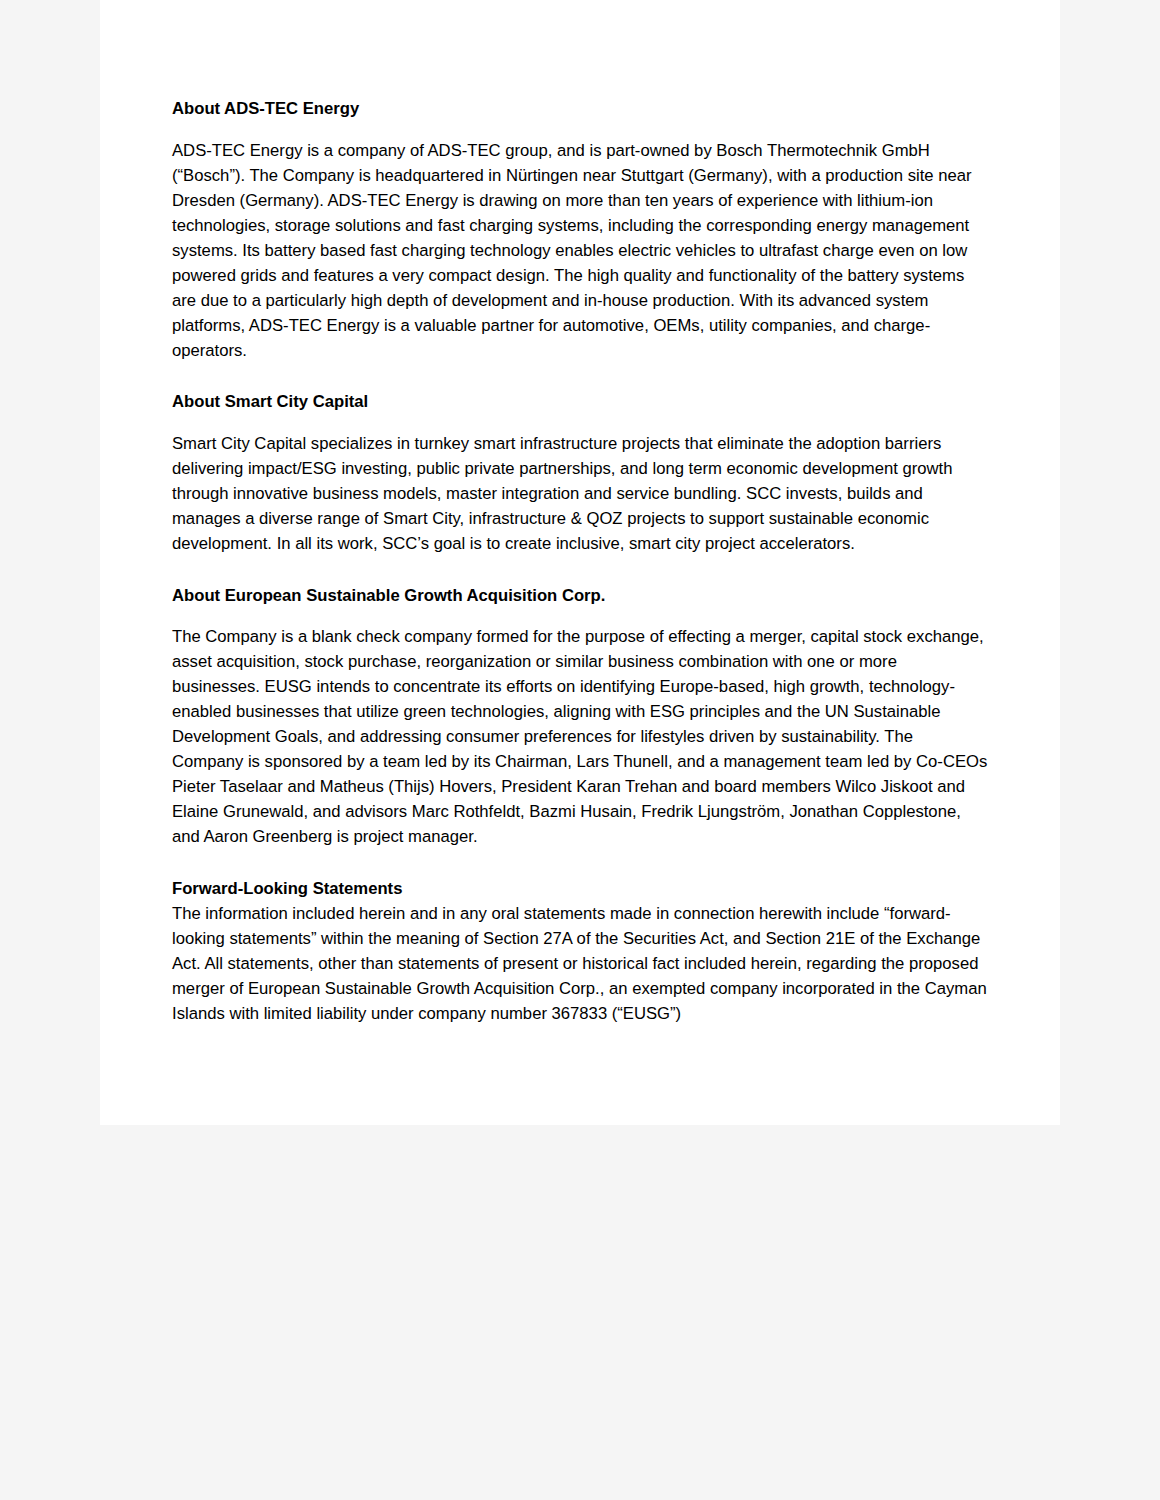About ADS-TEC Energy
ADS-TEC Energy is a company of ADS-TEC group, and is part-owned by Bosch Thermotechnik GmbH (“Bosch”). The Company is headquartered in Nürtingen near Stuttgart (Germany), with a production site near Dresden (Germany). ADS-TEC Energy is drawing on more than ten years of experience with lithium-ion technologies, storage solutions and fast charging systems, including the corresponding energy management systems. Its battery based fast charging technology enables electric vehicles to ultrafast charge even on low powered grids and features a very compact design. The high quality and functionality of the battery systems are due to a particularly high depth of development and in-house production. With its advanced system platforms, ADS-TEC Energy is a valuable partner for automotive, OEMs, utility companies, and charge-operators.
About Smart City Capital
Smart City Capital specializes in turnkey smart infrastructure projects that eliminate the adoption barriers delivering impact/ESG investing, public private partnerships, and long term economic development growth through innovative business models, master integration and service bundling. SCC invests, builds and manages a diverse range of Smart City, infrastructure & QOZ projects to support sustainable economic development. In all its work, SCC’s goal is to create inclusive, smart city project accelerators.
About European Sustainable Growth Acquisition Corp.
The Company is a blank check company formed for the purpose of effecting a merger, capital stock exchange, asset acquisition, stock purchase, reorganization or similar business combination with one or more businesses. EUSG intends to concentrate its efforts on identifying Europe-based, high growth, technology-enabled businesses that utilize green technologies, aligning with ESG principles and the UN Sustainable Development Goals, and addressing consumer preferences for lifestyles driven by sustainability. The Company is sponsored by a team led by its Chairman, Lars Thunell, and a management team led by Co-CEOs Pieter Taselaar and Matheus (Thijs) Hovers, President Karan Trehan and board members Wilco Jiskoot and Elaine Grunewald, and advisors Marc Rothfeldt, Bazmi Husain, Fredrik Ljungström, Jonathan Copplestone, and Aaron Greenberg is project manager.
Forward-Looking Statements
The information included herein and in any oral statements made in connection herewith include “forward-looking statements” within the meaning of Section 27A of the Securities Act, and Section 21E of the Exchange Act. All statements, other than statements of present or historical fact included herein, regarding the proposed merger of European Sustainable Growth Acquisition Corp., an exempted company incorporated in the Cayman Islands with limited liability under company number 367833 (“EUSG”)